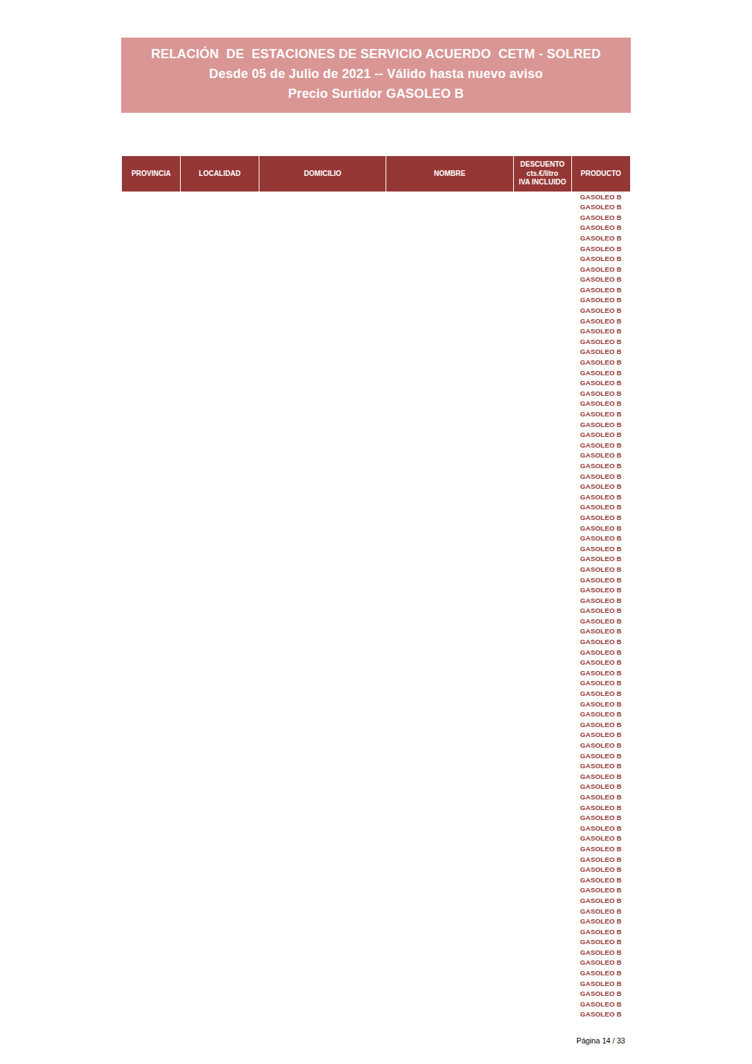RELACIÓN DE ESTACIONES DE SERVICIO ACUERDO CETM - SOLRED
Desde 05 de Julio de 2021 -- Válido hasta nuevo aviso
Precio Surtidor GASOLEO B
| PROVINCIA | LOCALIDAD | DOMICILIO | NOMBRE | DESCUENTO cts.€/litro IVA INCLUIDO | PRODUCTO |
| --- | --- | --- | --- | --- | --- |
| | | | | | GASOLEO B |
| | | | | | GASOLEO B |
| | | | | | GASOLEO B |
| | | | | | GASOLEO B |
| | | | | | GASOLEO B |
| | | | | | GASOLEO B |
| | | | | | GASOLEO B |
| | | | | | GASOLEO B |
| | | | | | GASOLEO B |
| | | | | | GASOLEO B |
| | | | | | GASOLEO B |
| | | | | | GASOLEO B |
| | | | | | GASOLEO B |
| | | | | | GASOLEO B |
| | | | | | GASOLEO B |
| | | | | | GASOLEO B |
| | | | | | GASOLEO B |
| | | | | | GASOLEO B |
| | | | | | GASOLEO B |
| | | | | | GASOLEO B |
| | | | | | GASOLEO B |
| | | | | | GASOLEO B |
| | | | | | GASOLEO B |
| | | | | | GASOLEO B |
| | | | | | GASOLEO B |
| | | | | | GASOLEO B |
| | | | | | GASOLEO B |
| | | | | | GASOLEO B |
| | | | | | GASOLEO B |
| | | | | | GASOLEO B |
| | | | | | GASOLEO B |
| | | | | | GASOLEO B |
| | | | | | GASOLEO B |
| | | | | | GASOLEO B |
| | | | | | GASOLEO B |
| | | | | | GASOLEO B |
| | | | | | GASOLEO B |
| | | | | | GASOLEO B |
| | | | | | GASOLEO B |
| | | | | | GASOLEO B |
| | | | | | GASOLEO B |
| | | | | | GASOLEO B |
| | | | | | GASOLEO B |
| | | | | | GASOLEO B |
| | | | | | GASOLEO B |
| | | | | | GASOLEO B |
| | | | | | GASOLEO B |
| | | | | | GASOLEO B |
| | | | | | GASOLEO B |
| | | | | | GASOLEO B |
| | | | | | GASOLEO B |
| | | | | | GASOLEO B |
| | | | | | GASOLEO B |
| | | | | | GASOLEO B |
| | | | | | GASOLEO B |
| | | | | | GASOLEO B |
| | | | | | GASOLEO B |
| | | | | | GASOLEO B |
| | | | | | GASOLEO B |
| | | | | | GASOLEO B |
| | | | | | GASOLEO B |
| | | | | | GASOLEO B |
| | | | | | GASOLEO B |
| | | | | | GASOLEO B |
| | | | | | GASOLEO B |
| | | | | | GASOLEO B |
| | | | | | GASOLEO B |
| | | | | | GASOLEO B |
| | | | | | GASOLEO B |
| | | | | | GASOLEO B |
| | | | | | GASOLEO B |
| | | | | | GASOLEO B |
| | | | | | GASOLEO B |
| | | | | | GASOLEO B |
| | | | | | GASOLEO B |
| | | | | | GASOLEO B |
| | | | | | GASOLEO B |
| | | | | | GASOLEO B |
| | | | | | GASOLEO B |
| | | | | | GASOLEO B |
Página 14 / 33